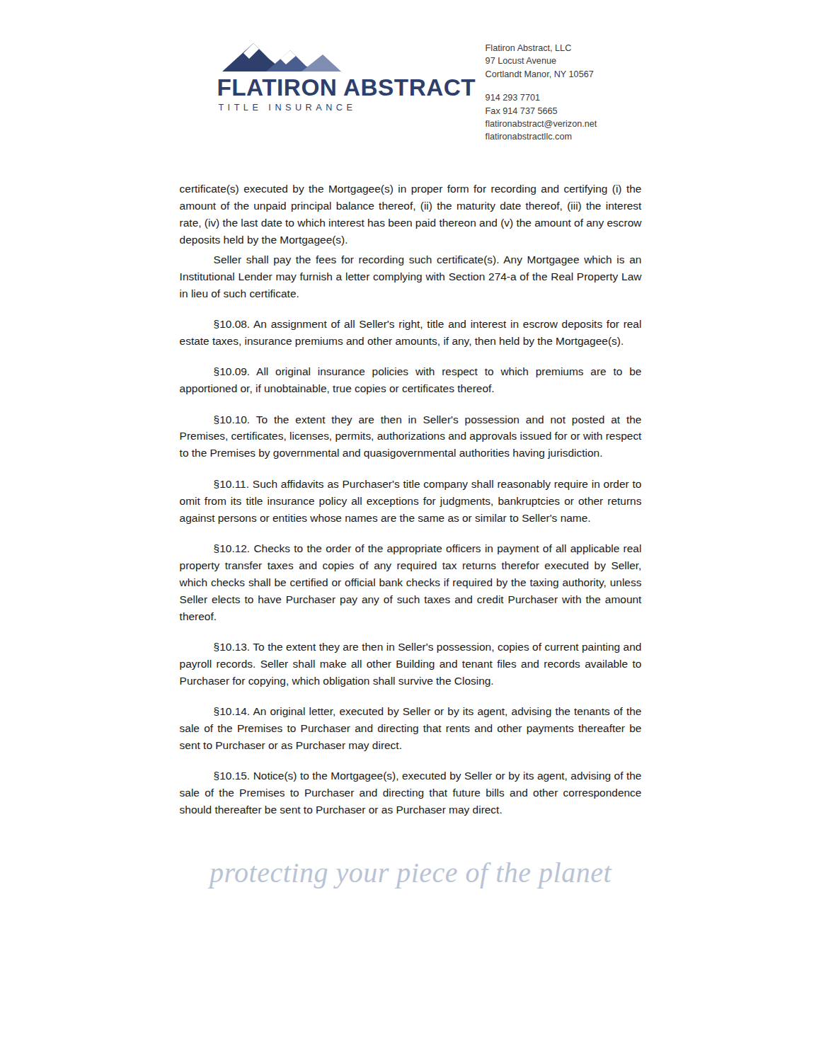FLATIRON ABSTRACT
TITLE INSURANCE
Flatiron Abstract, LLC
97 Locust Avenue
Cortlandt Manor, NY 10567
914 293 7701
Fax 914 737 5665
flatironabstract@verizon.net
flatironabstractllc.com
certificate(s) executed by the Mortgagee(s) in proper form for recording and certifying (i) the amount of the unpaid principal balance thereof, (ii) the maturity date thereof, (iii) the interest rate, (iv) the last date to which interest has been paid thereon and (v) the amount of any escrow deposits held by the Mortgagee(s).
Seller shall pay the fees for recording such certificate(s). Any Mortgagee which is an Institutional Lender may furnish a letter complying with Section 274-a of the Real Property Law in lieu of such certificate.
§10.08. An assignment of all Seller's right, title and interest in escrow deposits for real estate taxes, insurance premiums and other amounts, if any, then held by the Mortgagee(s).
§10.09. All original insurance policies with respect to which premiums are to be apportioned or, if unobtainable, true copies or certificates thereof.
§10.10. To the extent they are then in Seller's possession and not posted at the Premises, certificates, licenses, permits, authorizations and approvals issued for or with respect to the Premises by governmental and quasigovernmental authorities having jurisdiction.
§10.11. Such affidavits as Purchaser's title company shall reasonably require in order to omit from its title insurance policy all exceptions for judgments, bankruptcies or other returns against persons or entities whose names are the same as or similar to Seller's name.
§10.12. Checks to the order of the appropriate officers in payment of all applicable real property transfer taxes and copies of any required tax returns therefor executed by Seller, which checks shall be certified or official bank checks if required by the taxing authority, unless Seller elects to have Purchaser pay any of such taxes and credit Purchaser with the amount thereof.
§10.13. To the extent they are then in Seller's possession, copies of current painting and payroll records. Seller shall make all other Building and tenant files and records available to Purchaser for copying, which obligation shall survive the Closing.
§10.14. An original letter, executed by Seller or by its agent, advising the tenants of the sale of the Premises to Purchaser and directing that rents and other payments thereafter be sent to Purchaser or as Purchaser may direct.
§10.15. Notice(s) to the Mortgagee(s), executed by Seller or by its agent, advising of the sale of the Premises to Purchaser and directing that future bills and other correspondence should thereafter be sent to Purchaser or as Purchaser may direct.
protecting your piece of the planet